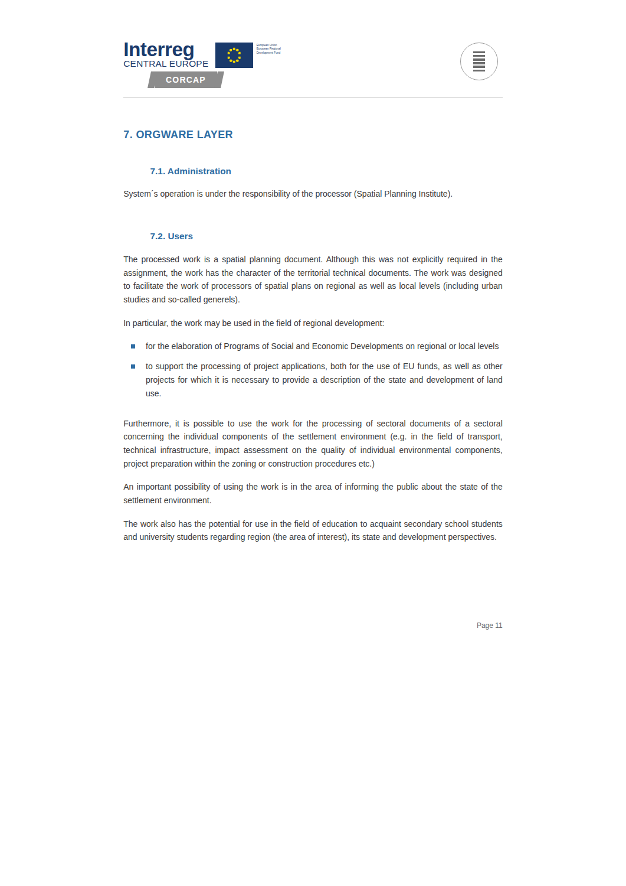Interreg CENTRAL EUROPE
European Union
European Regional
Development Fund
CORCAP
7. ORGWARE LAYER
7.1. Administration
System´s operation is under the responsibility of the processor (Spatial Planning Institute).
7.2. Users
The processed work is a spatial planning document. Although this was not explicitly required in the assignment, the work has the character of the territorial technical documents. The work was designed to facilitate the work of processors of spatial plans on regional as well as local levels (including urban studies and so-called generels).
In particular, the work may be used in the field of regional development:
for the elaboration of Programs of Social and Economic Developments on regional or local levels
to support the processing of project applications, both for the use of EU funds, as well as other projects for which it is necessary to provide a description of the state and development of land use.
Furthermore, it is possible to use the work for the processing of sectoral documents of a sectoral concerning the individual components of the settlement environment (e.g. in the field of transport, technical infrastructure, impact assessment on the quality of individual environmental components, project preparation within the zoning or construction procedures etc.)
An important possibility of using the work is in the area of informing the public about the state of the settlement environment.
The work also has the potential for use in the field of education to acquaint secondary school students and university students regarding region (the area of interest), its state and development perspectives.
Page 11